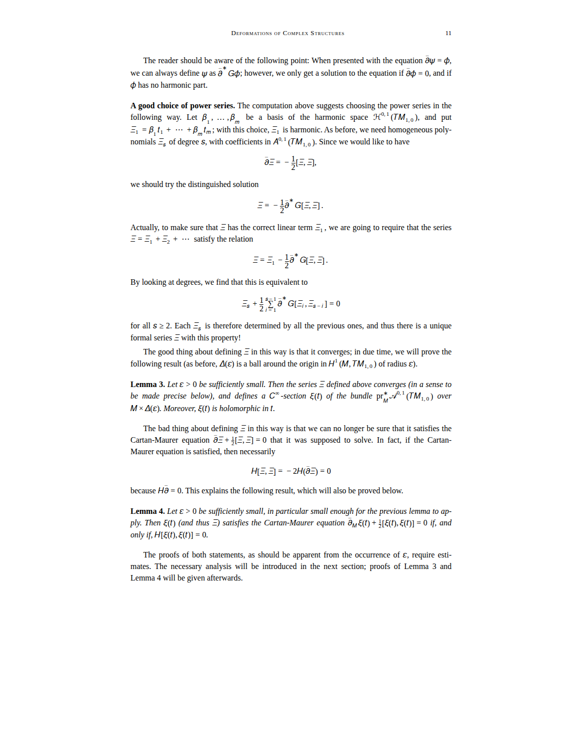Deformations of Complex Structures 11
The reader should be aware of the following point: When presented with the equation ∂¯ψ=ϕ, we can always define ψ as ∂¯∗Gϕ; however, we only get a solution to the equation if ∂¯ϕ=0, and if ϕ has no harmonic part.
A good choice of power series. The computation above suggests choosing the power series in the following way. Let β1,…,βm be a basis of the harmonic space ℋ0,1(TM1,0), and put Ξ1=β1t1+⋯+βmtm; with this choice, Ξ1 is harmonic. As before, we need homogeneous polynomials Ξs of degree s, with coefficients in A0,1(TM1,0). Since we would like to have
∂¯Ξ=−12[Ξ,Ξ],
we should try the distinguished solution
Ξ=−12∂¯∗G[Ξ,Ξ].
Actually, to make sure that Ξ has the correct linear term Ξ1, we are going to require that the series Ξ=Ξ1+Ξ2+⋯ satisfy the relation
Ξ=Ξ1−12∂¯∗G[Ξ,Ξ].
By looking at degrees, we find that this is equivalent to
Ξs + 12 ∑ i=1 s−1 ∂¯∗G[Ξi,Ξs−i] =0
for all s≥2. Each Ξs is therefore determined by all the previous ones, and thus there is a unique formal series Ξ with this property!
The good thing about defining Ξ in this way is that it converges; in due time, we will prove the following result (as before, Δ(ε) is a ball around the origin in H1(M,TM1,0) of radius ε).
Lemma 3. Let ε>0 be sufficiently small. Then the series Ξ defined above converges (in a sense to be made precise below), and defines a C∞-section ξ(t) of the bundle prM∗𝒜0,1(TM1,0) over M×Δ(ε). Moreover, ξ(t) is holomorphic in t.
The bad thing about defining Ξ in this way is that we can no longer be sure that it satisfies the Cartan-Maurer equation ∂¯Ξ+12[Ξ,Ξ]=0 that it was supposed to solve. In fact, if the Cartan-Maurer equation is satisfied, then necessarily
H[Ξ,Ξ]=−2H(∂¯Ξ)=0
because H∂¯=0. This explains the following result, which will also be proved below.
Lemma 4. Let ε>0 be sufficiently small, in particular small enough for the previous lemma to apply. Then ξ(t) (and thus Ξ) satisfies the Cartan-Maurer equation ∂¯Mξ(t)+12[ξ(t),ξ(t)]=0 if, and only if, H[ξ(t),ξ(t)]=0.
The proofs of both statements, as should be apparent from the occurrence of ε, require estimates. The necessary analysis will be introduced in the next section; proofs of Lemma 3 and Lemma 4 will be given afterwards.